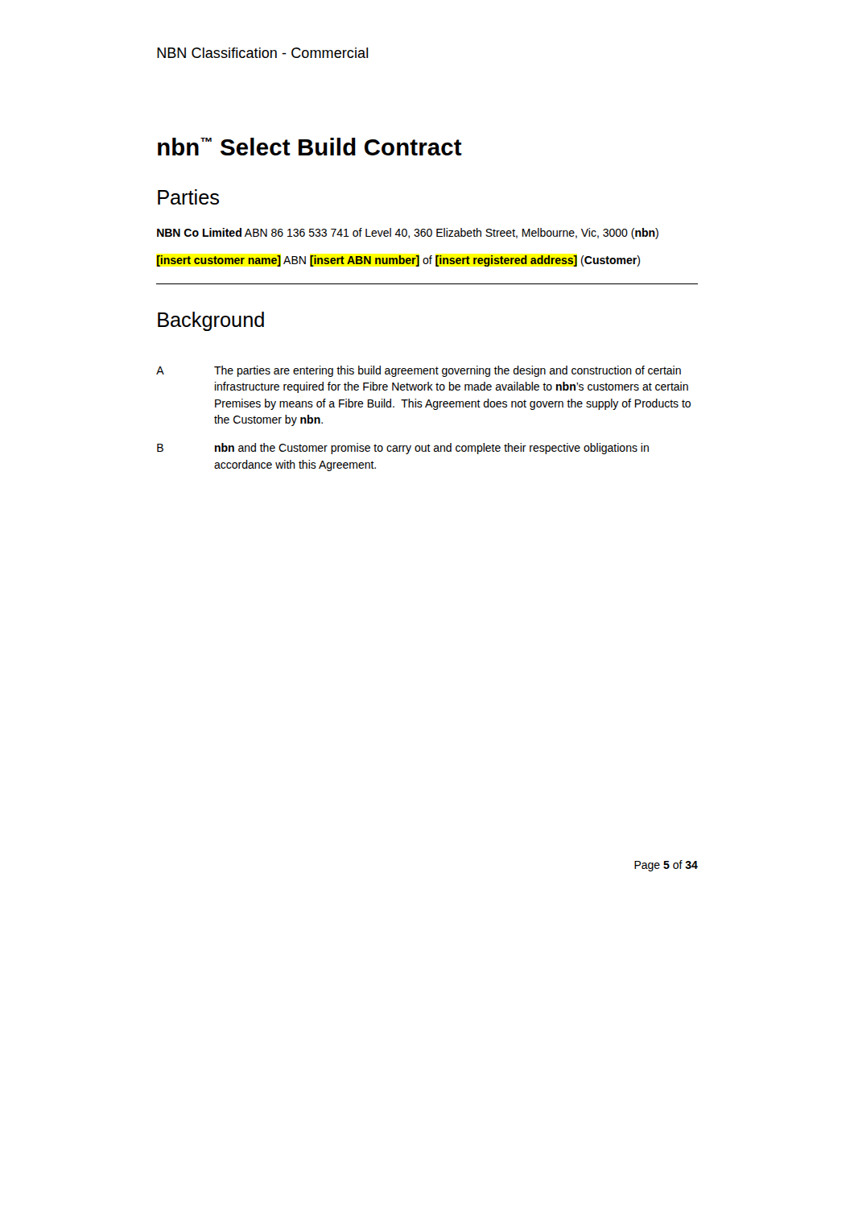NBN Classification - Commercial
nbn™ Select Build Contract
Parties
NBN Co Limited ABN 86 136 533 741 of Level 40, 360 Elizabeth Street, Melbourne, Vic, 3000 (nbn)
[insert customer name] ABN [insert ABN number] of [insert registered address] (Customer)
Background
| A | The parties are entering this build agreement governing the design and construction of certain infrastructure required for the Fibre Network to be made available to nbn ’s customers at certain Premises by means of a Fibre Build. This Agreement does not govern the supply of Products to the Customer by nbn . |
| B | nbn and the Customer promise to carry out and complete their respective obligations in accordance with this Agreement. |
Page 5 of 34